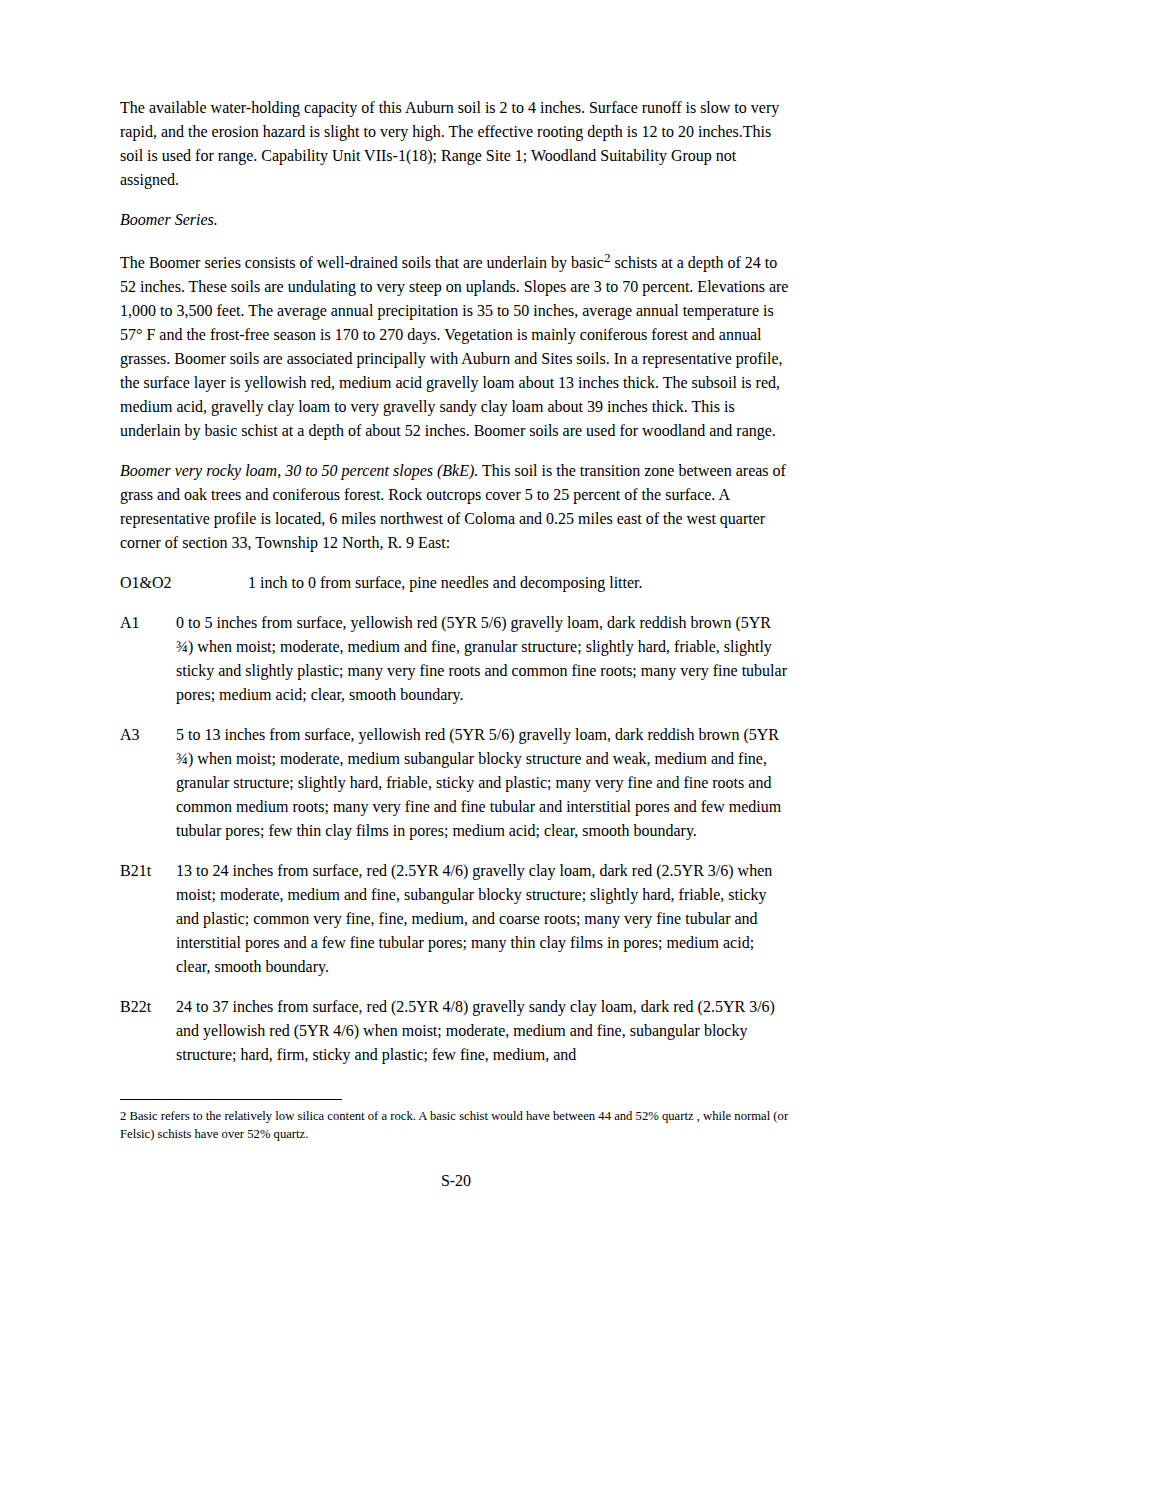The available water-holding capacity of this Auburn soil is 2 to 4 inches. Surface runoff is slow to very rapid, and the erosion hazard is slight to very high. The effective rooting depth is 12 to 20 inches.This soil is used for range. Capability Unit VIIs-1(18); Range Site 1; Woodland Suitability Group not assigned.
Boomer Series.
The Boomer series consists of well-drained soils that are underlain by basic2 schists at a depth of 24 to 52 inches. These soils are undulating to very steep on uplands. Slopes are 3 to 70 percent. Elevations are 1,000 to 3,500 feet. The average annual precipitation is 35 to 50 inches, average annual temperature is 57° F and the frost-free season is 170 to 270 days. Vegetation is mainly coniferous forest and annual grasses. Boomer soils are associated principally with Auburn and Sites soils. In a representative profile, the surface layer is yellowish red, medium acid gravelly loam about 13 inches thick. The subsoil is red, medium acid, gravelly clay loam to very gravelly sandy clay loam about 39 inches thick. This is underlain by basic schist at a depth of about 52 inches. Boomer soils are used for woodland and range.
Boomer very rocky loam, 30 to 50 percent slopes (BkE). This soil is the transition zone between areas of grass and oak trees and coniferous forest. Rock outcrops cover 5 to 25 percent of the surface. A representative profile is located, 6 miles northwest of Coloma and 0.25 miles east of the west quarter corner of section 33, Township 12 North, R. 9 East:
O1&O2
1 inch to 0 from surface, pine needles and decomposing litter.
A1
0 to 5 inches from surface, yellowish red (5YR 5/6) gravelly loam, dark reddish brown (5YR ¾) when moist; moderate, medium and fine, granular structure; slightly hard, friable, slightly sticky and slightly plastic; many very fine roots and common fine roots; many very fine tubular pores; medium acid; clear, smooth boundary.
A3
5 to 13 inches from surface, yellowish red (5YR 5/6) gravelly loam, dark reddish brown (5YR ¾) when moist; moderate, medium subangular blocky structure and weak, medium and fine, granular structure; slightly hard, friable, sticky and plastic; many very fine and fine roots and common medium roots; many very fine and fine tubular and interstitial pores and few medium tubular pores; few thin clay films in pores; medium acid; clear, smooth boundary.
B21t
13 to 24 inches from surface, red (2.5YR 4/6) gravelly clay loam, dark red (2.5YR 3/6) when moist; moderate, medium and fine, subangular blocky structure; slightly hard, friable, sticky and plastic; common very fine, fine, medium, and coarse roots; many very fine tubular and interstitial pores and a few fine tubular pores; many thin clay films in pores; medium acid; clear, smooth boundary.
B22t
24 to 37 inches from surface, red (2.5YR 4/8) gravelly sandy clay loam, dark red (2.5YR 3/6) and yellowish red (5YR 4/6) when moist; moderate, medium and fine, subangular blocky structure; hard, firm, sticky and plastic; few fine, medium, and
2 Basic refers to the relatively low silica content of a rock. A basic schist would have between 44 and 52% quartz , while normal (or Felsic) schists have over 52% quartz.
S-20